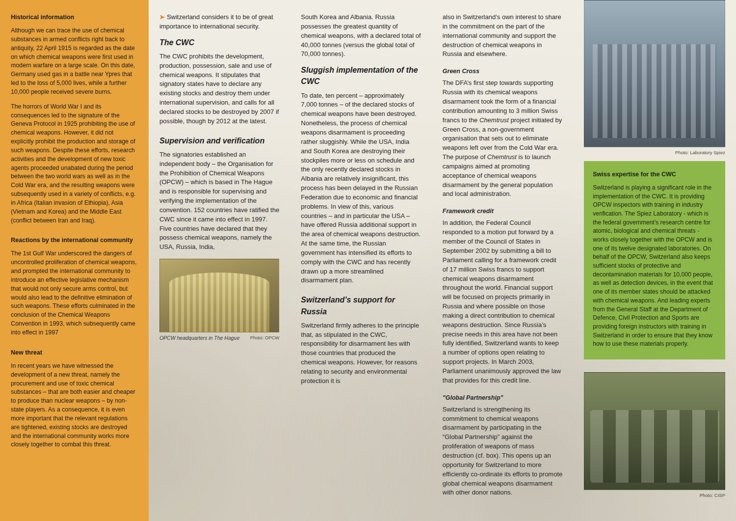Historical information
Although we can trace the use of chemical substances in armed conflicts right back to antiquity, 22 April 1915 is regarded as the date on which chemical weapons were first used in modern warfare on a large scale. On this date, Germany used gas in a battle near Ypres that led to the loss of 5,000 lives, while a further 10,000 people received severe burns.
The horrors of World War I and its consequences led to the signature of the Geneva Protocol in 1925 prohibiting the use of chemical weapons. However, it did not explicitly prohibit the production and storage of such weapons. Despite these efforts, research activities and the development of new toxic agents proceeded unabated during the period between the two world wars as well as in the Cold War era, and the resulting weapons were subsequently used in a variety of conflicts, e.g. in Africa (Italian invasion of Ethiopia), Asia (Vietnam and Korea) and the Middle East (conflict between Iran and Iraq).
Reactions by the international community
The 1st Gulf War underscored the dangers of uncontrolled proliferation of chemical weapons, and prompted the international community to introduce an effective legislative mechanism that would not only secure arms control, but would also lead to the definitive elimination of such weapons. These efforts culminated in the conclusion of the Chemical Weapons Convention in 1993, which subsequently came into effect in 1997
New threat
In recent years we have witnessed the development of a new threat, namely the procurement and use of toxic chemical substances – that are both easier and cheaper to produce than nuclear weapons – by non-state players. As a consequence, it is even more important that the relevant regulations are tightened, existing stocks are destroyed and the international community works more closely together to combat this threat.
➤Switzerland considers it to be of great importance to international security.
The CWC
The CWC prohibits the development, production, possession, sale and use of chemical weapons. It stipulates that signatory states have to declare any existing stocks and destroy them under international supervision, and calls for all declared stocks to be destroyed by 2007 if possible, though by 2012 at the latest.
Supervision and verification
The signatories established an independent body – the Organisation for the Prohibition of Chemical Weapons (OPCW) – which is based in The Hague and is responsible for supervising and verifying the implementation of the convention. 152 countries have ratified the CWC since it came into effect in 1997. Five countries have declared that they possess chemical weapons, namely the USA, Russia, India,
OPCW headquarters in The Hague Photo: OPCW
South Korea and Albania. Russia possesses the greatest quantity of chemical weapons, with a declared total of 40,000 tonnes (versus the global total of 70,000 tonnes).
Sluggish implementation of the CWC
To date, ten percent – approximately 7,000 tonnes – of the declared stocks of chemical weapons have been destroyed. Nonetheless, the process of chemical weapons disarmament is proceeding rather sluggishly. While the USA, India and South Korea are destroying their stockpiles more or less on schedule and the only recently declared stocks in Albania are relatively insignificant, this process has been delayed in the Russian Federation due to economic and financial problems. In view of this, various countries – and in particular the USA – have offered Russia additional support in the area of chemical weapons destruction. At the same time, the Russian government has intensified its efforts to comply with the CWC and has recently drawn up a more streamlined disarmament plan.
Switzerland’s support for Russia
Switzerland firmly adheres to the principle that, as stipulated in the CWC, responsibility for disarmament lies with those countries that produced the chemical weapons. However, for reasons relating to security and environmental protection it is
also in Switzerland’s own interest to share in the commitment on the part of the international community and support the destruction of chemical weapons in Russia and elsewhere.
Green Cross
The DFA’s first step towards supporting Russia with its chemical weapons disarmament took the form of a financial contribution amounting to 3 million Swiss francs to the Chemtrust project initiated by Green Cross, a non-government organisation that sets out to eliminate weapons left over from the Cold War era. The purpose of Chemtrust is to launch campaigns aimed at promoting acceptance of chemical weapons disarmament by the general population and local administration.
Framework credit
In addition, the Federal Council responded to a motion put forward by a member of the Council of States in September 2002 by submitting a bill to Parliament calling for a framework credit of 17 million Swiss francs to support chemical weapons disarmament throughout the world. Financial support will be focused on projects primarily in Russia and where possible on those making a direct contribution to chemical weapons destruction. Since Russia’s precise needs in this area have not been fully identified, Switzerland wants to keep a number of options open relating to support projects. In March 2003, Parliament unanimously approved the law that provides for this credit line.
"Global Partnership"
Switzerland is strengthening its commitment to chemical weapons disarmament by participating in the “Global Partnership” against the proliferation of weapons of mass destruction (cf. box). This opens up an opportunity for Switzerland to more efficiently co-ordinate its efforts to promote global chemical weapons disarmament with other donor nations.
Photo: Laboratory Spiez
Swiss expertise for the CWC
Switzerland is playing a significant role in the implementation of the CWC. It is providing OPCW inspectors with training in industry verification. The Spiez Laboratory - which is the federal government’s research centre for atomic, biological and chemical threats - works closely together with the OPCW and is one of its twelve designated laboratories. On behalf of the OPCW, Switzerland also keeps sufficient stocks of protective and decontamination materials for 10,000 people, as well as detection devices, in the event that one of its member states should be attacked with chemical weapons. And leading experts from the General Staff at the Department of Defence, Civil Protection and Sports are providing foreign instructors with training in Switzerland in order to ensure that they know how to use these materials properly.
Photo: CISP